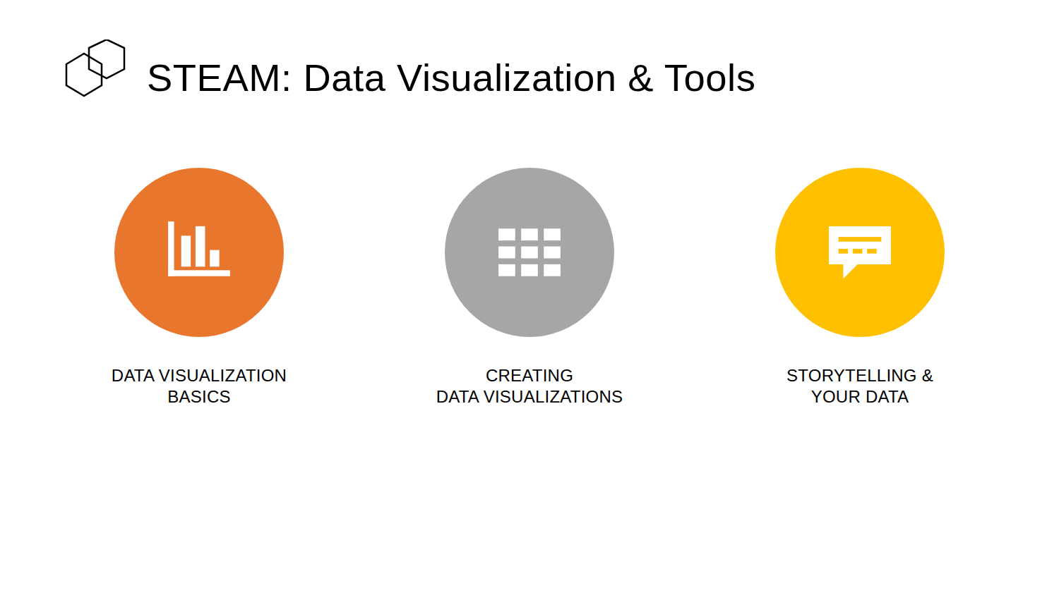STEAM: Data Visualization & Tools
Data Visualization
Basics
Creating
Data Visualizations
Storytelling &
Your Data